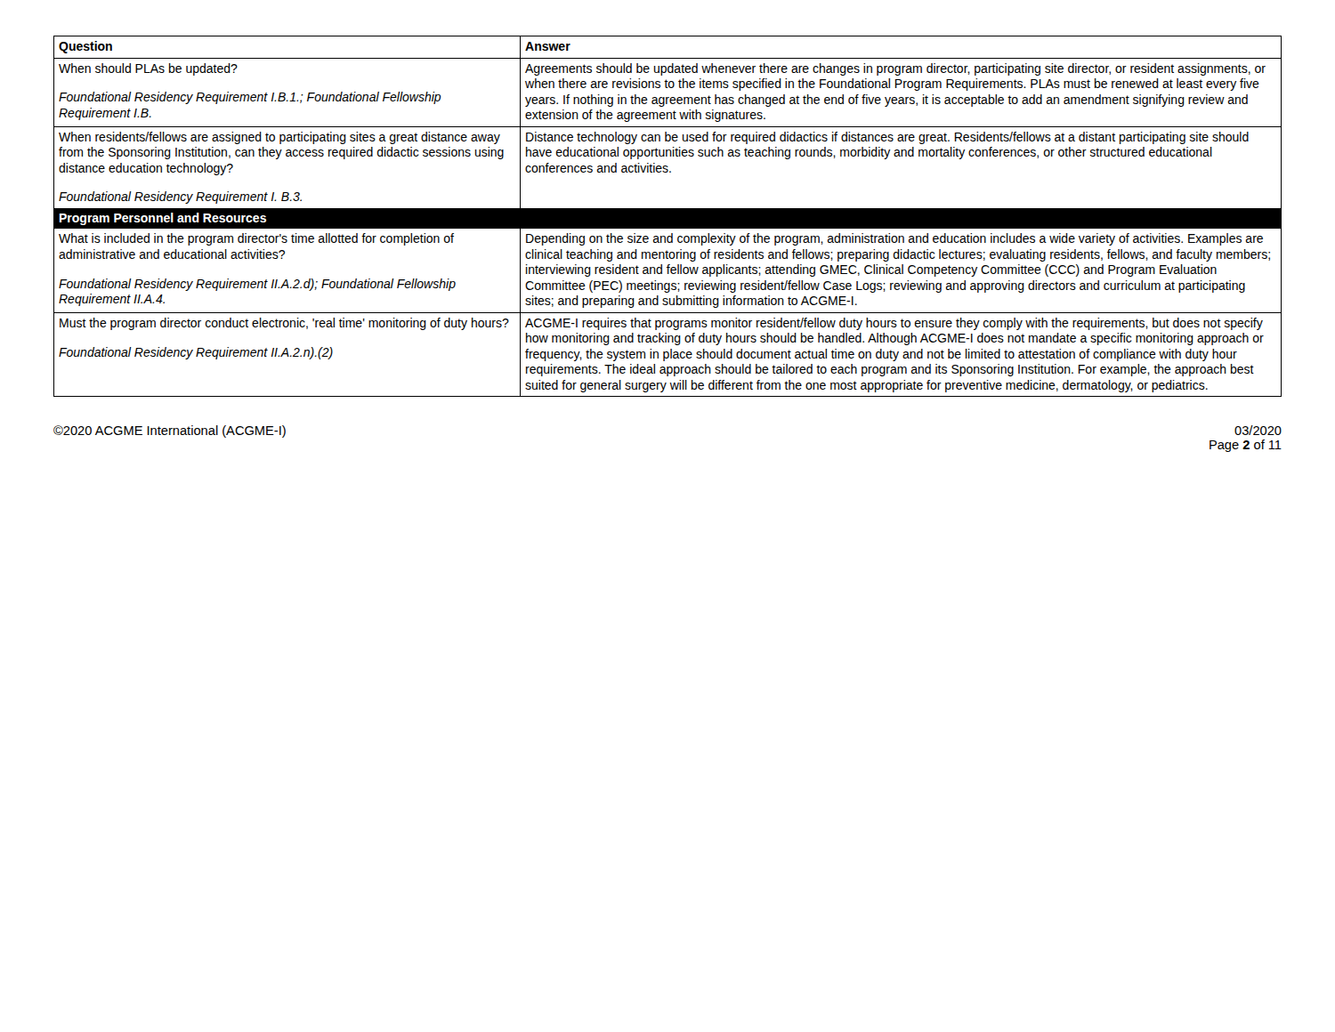| Question | Answer |
| --- | --- |
| When should PLAs be updated? Foundational Residency Requirement I.B.1.; Foundational Fellowship Requirement I.B. | Agreements should be updated whenever there are changes in program director, participating site director, or resident assignments, or when there are revisions to the items specified in the Foundational Program Requirements. PLAs must be renewed at least every five years. If nothing in the agreement has changed at the end of five years, it is acceptable to add an amendment signifying review and extension of the agreement with signatures. |
| When residents/fellows are assigned to participating sites a great distance away from the Sponsoring Institution, can they access required didactic sessions using distance education technology? Foundational Residency Requirement I. B.3. | Distance technology can be used for required didactics if distances are great. Residents/fellows at a distant participating site should have educational opportunities such as teaching rounds, morbidity and mortality conferences, or other structured educational conferences and activities. |
| Program Personnel and Resources |
| What is included in the program director's time allotted for completion of administrative and educational activities? Foundational Residency Requirement II.A.2.d); Foundational Fellowship Requirement II.A.4. | Depending on the size and complexity of the program, administration and education includes a wide variety of activities. Examples are clinical teaching and mentoring of residents and fellows; preparing didactic lectures; evaluating residents, fellows, and faculty members; interviewing resident and fellow applicants; attending GMEC, Clinical Competency Committee (CCC) and Program Evaluation Committee (PEC) meetings; reviewing resident/fellow Case Logs; reviewing and approving directors and curriculum at participating sites; and preparing and submitting information to ACGME-I. |
| Must the program director conduct electronic, 'real time' monitoring of duty hours? Foundational Residency Requirement II.A.2.n).(2) | ACGME-I requires that programs monitor resident/fellow duty hours to ensure they comply with the requirements, but does not specify how monitoring and tracking of duty hours should be handled. Although ACGME-I does not mandate a specific monitoring approach or frequency, the system in place should document actual time on duty and not be limited to attestation of compliance with duty hour requirements. The ideal approach should be tailored to each program and its Sponsoring Institution. For example, the approach best suited for general surgery will be different from the one most appropriate for preventive medicine, dermatology, or pediatrics. |
©2020 ACGME International (ACGME-I)
03/2020
Page 2 of 11